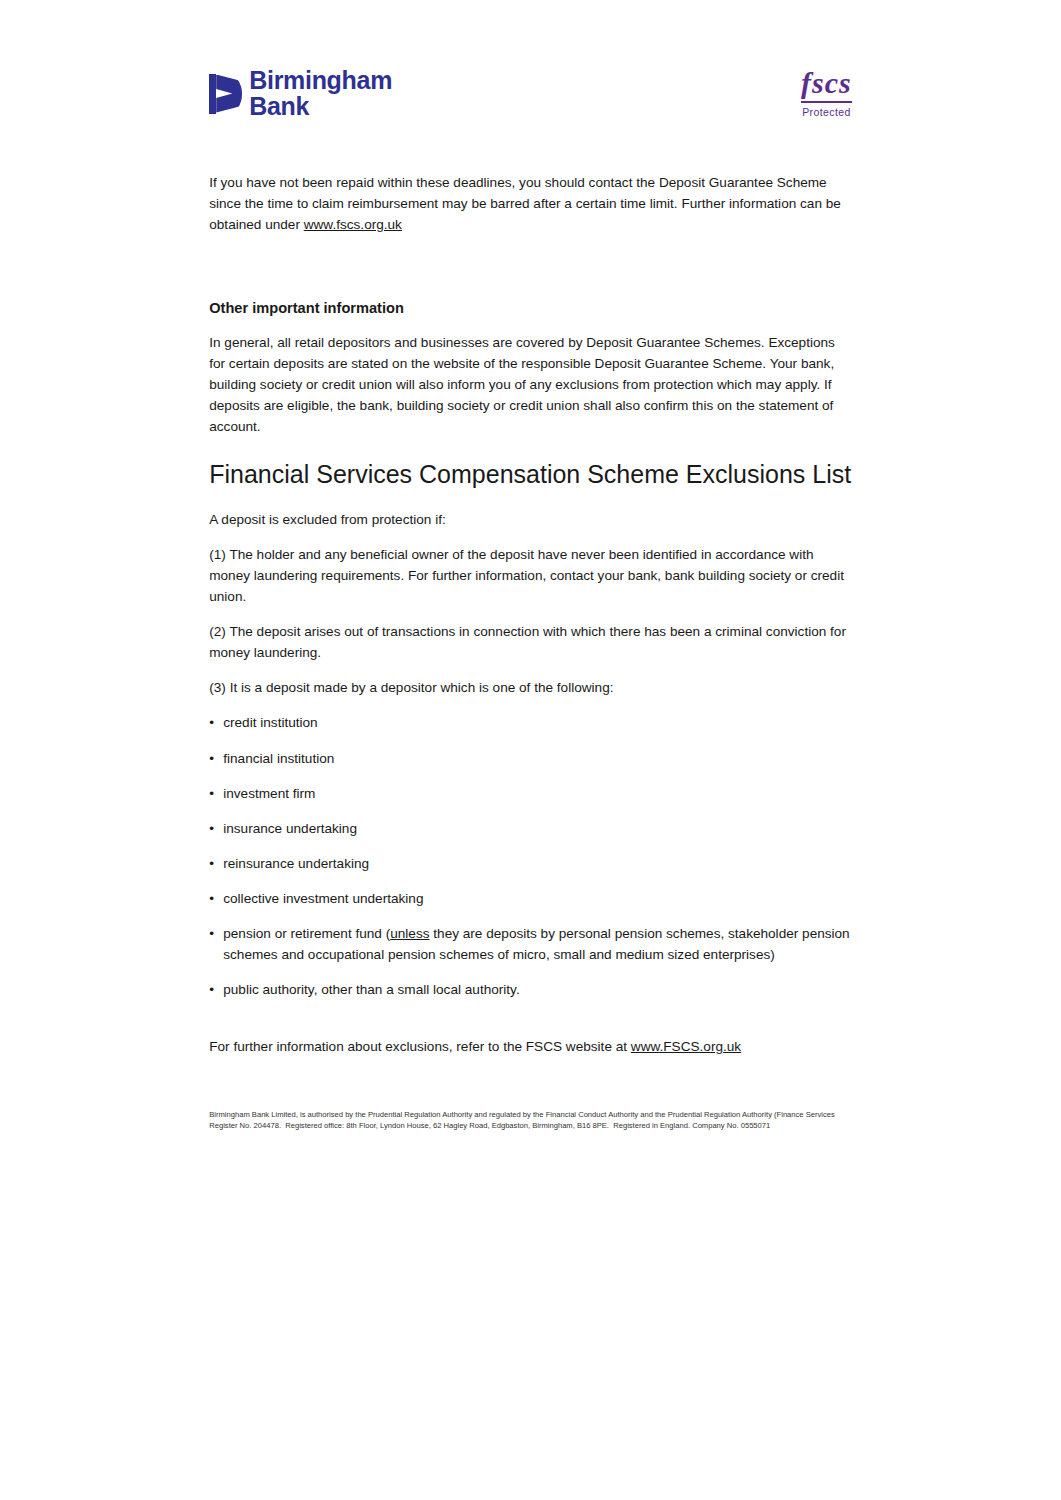Birmingham Bank
fscs
Protected
If you have not been repaid within these deadlines, you should contact the Deposit Guarantee Scheme since the time to claim reimbursement may be barred after a certain time limit. Further information can be obtained under www.fscs.org.uk
Other important information
In general, all retail depositors and businesses are covered by Deposit Guarantee Schemes. Exceptions for certain deposits are stated on the website of the responsible Deposit Guarantee Scheme. Your bank, building society or credit union will also inform you of any exclusions from protection which may apply. If deposits are eligible, the bank, building society or credit union shall also confirm this on the statement of account.
Financial Services Compensation Scheme Exclusions List
A deposit is excluded from protection if:
(1) The holder and any beneficial owner of the deposit have never been identified in accordance with money laundering requirements. For further information, contact your bank, bank building society or credit union.
(2) The deposit arises out of transactions in connection with which there has been a criminal conviction for money laundering.
(3) It is a deposit made by a depositor which is one of the following:
credit institution
financial institution
investment firm
insurance undertaking
reinsurance undertaking
collective investment undertaking
pension or retirement fund (unless they are deposits by personal pension schemes, stakeholder pension schemes and occupational pension schemes of micro, small and medium sized enterprises)
public authority, other than a small local authority.
For further information about exclusions, refer to the FSCS website at www.FSCS.org.uk
Birmingham Bank Limited, is authorised by the Prudential Regulation Authority and regulated by the Financial Conduct Authority and the Prudential Regulation Authority (Finance Services Register No. 204478. Registered office: 8th Floor, Lyndon House, 62 Hagley Road, Edgbaston, Birmingham, B16 8PE. Registered in England. Company No. 0555071